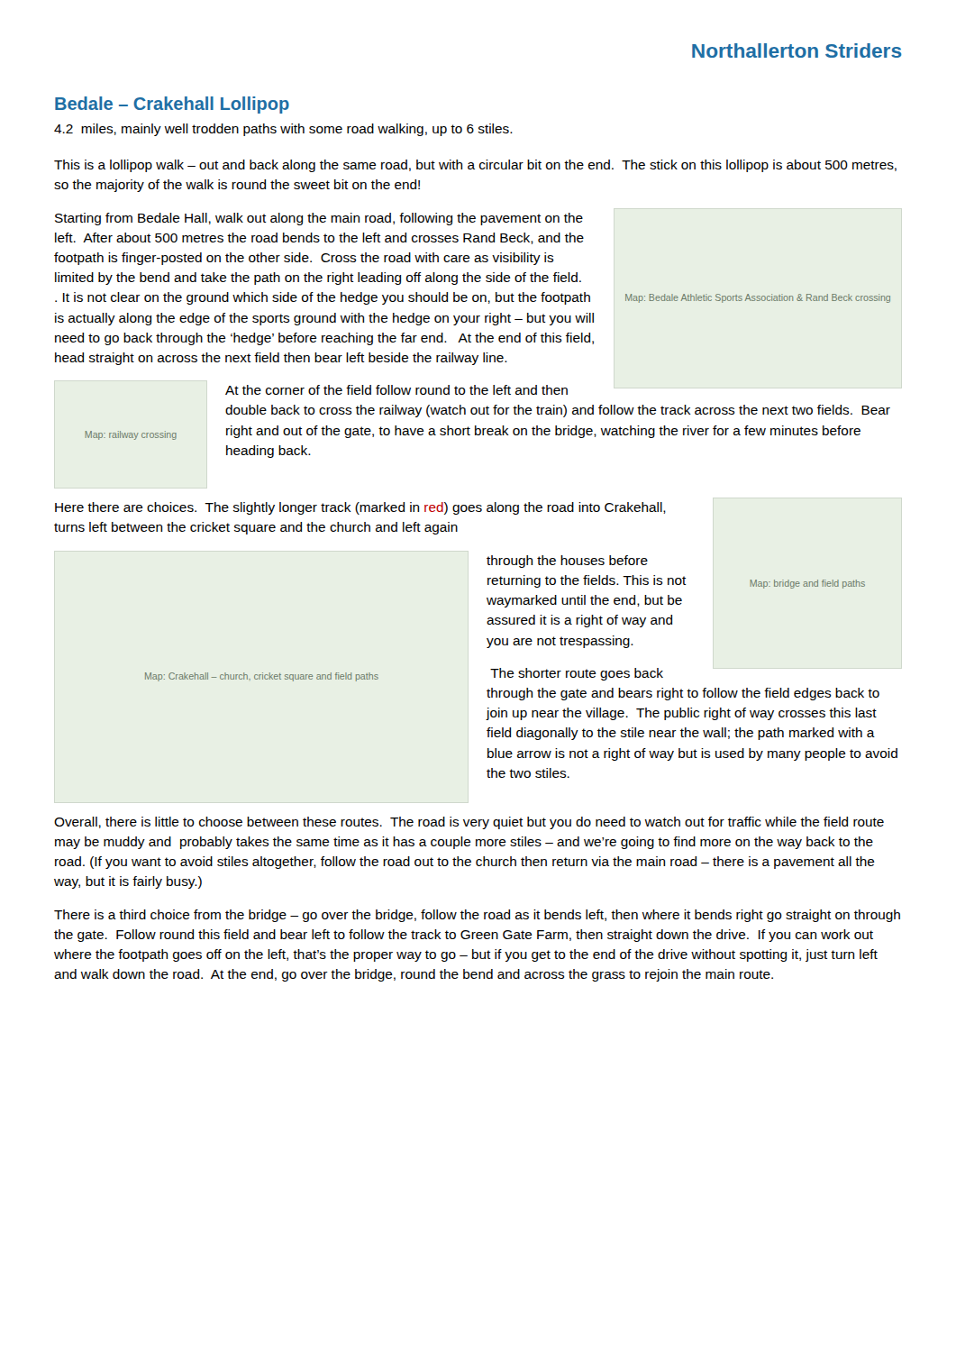Northallerton Striders
Bedale – Crakehall Lollipop
4.2 miles, mainly well trodden paths with some road walking, up to 6 stiles.
This is a lollipop walk – out and back along the same road, but with a circular bit on the end. The stick on this lollipop is about 500 metres, so the majority of the walk is round the sweet bit on the end!
Map: Bedale Athletic Sports Association & Rand Beck crossing
Starting from Bedale Hall, walk out along the main road, following the pavement on the left. After about 500 metres the road bends to the left and crosses Rand Beck, and the footpath is finger-posted on the other side. Cross the road with care as visibility is limited by the bend and take the path on the right leading off along the side of the field. . It is not clear on the ground which side of the hedge you should be on, but the footpath is actually along the edge of the sports ground with the hedge on your right – but you will need to go back through the ‘hedge’ before reaching the far end. At the end of this field, head straight on across the next field then bear left beside the railway line.
Map: railway crossing
At the corner of the field follow round to the left and then double back to cross the railway (watch out for the train) and follow the track across the next two fields. Bear right and out of the gate, to have a short break on the bridge, watching the river for a few minutes before heading back.
Map: bridge and field paths
Here there are choices. The slightly longer track (marked in red) goes along the road into Crakehall, turns left between the cricket square and the church and left again
Map: Crakehall – church, cricket square and field paths
through the houses before returning to the fields. This is not waymarked until the end, but be assured it is a right of way and you are not trespassing.
The shorter route goes back through the gate and bears right to follow the field edges back to join up near the village. The public right of way crosses this last field diagonally to the stile near the wall; the path marked with a blue arrow is not a right of way but is used by many people to avoid the two stiles.
Overall, there is little to choose between these routes. The road is very quiet but you do need to watch out for traffic while the field route may be muddy and probably takes the same time as it has a couple more stiles – and we’re going to find more on the way back to the road. (If you want to avoid stiles altogether, follow the road out to the church then return via the main road – there is a pavement all the way, but it is fairly busy.)
There is a third choice from the bridge – go over the bridge, follow the road as it bends left, then where it bends right go straight on through the gate. Follow round this field and bear left to follow the track to Green Gate Farm, then straight down the drive. If you can work out where the footpath goes off on the left, that’s the proper way to go – but if you get to the end of the drive without spotting it, just turn left and walk down the road. At the end, go over the bridge, round the bend and across the grass to rejoin the main route.